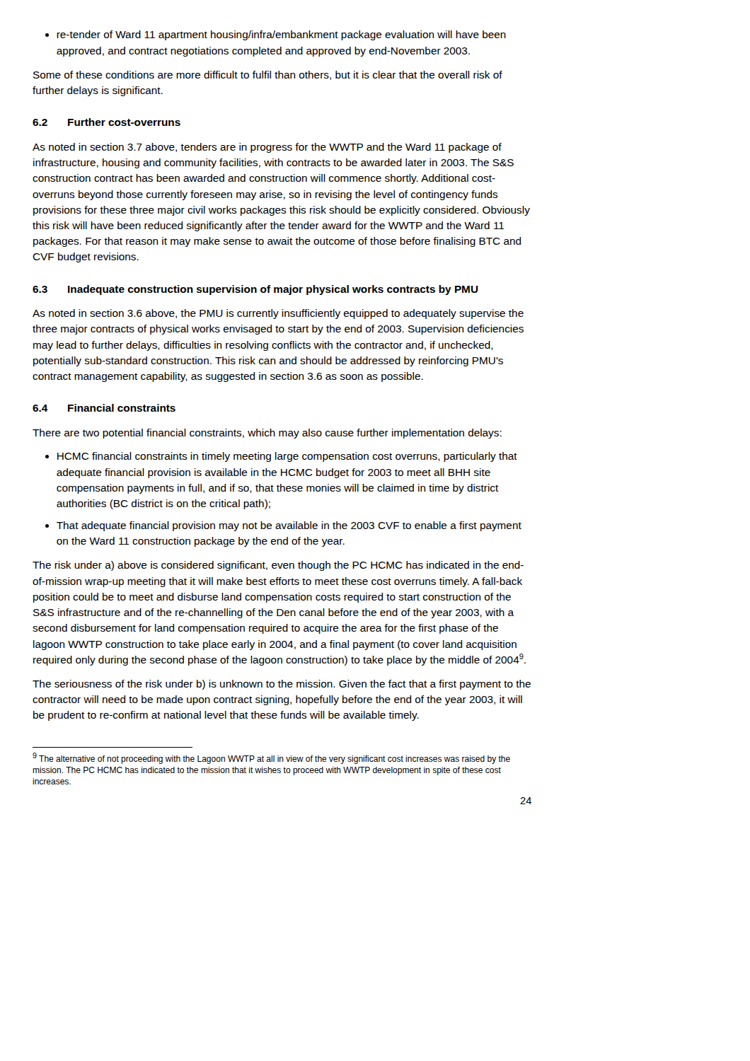re-tender of Ward 11 apartment housing/infra/embankment package evaluation will have been approved, and contract negotiations completed and approved by end-November 2003.
Some of these conditions are more difficult to fulfil than others, but it is clear that the overall risk of further delays is significant.
6.2 Further cost-overruns
As noted in section 3.7 above, tenders are in progress for the WWTP and the Ward 11 package of infrastructure, housing and community facilities, with contracts to be awarded later in 2003. The S&S construction contract has been awarded and construction will commence shortly. Additional cost-overruns beyond those currently foreseen may arise, so in revising the level of contingency funds provisions for these three major civil works packages this risk should be explicitly considered. Obviously this risk will have been reduced significantly after the tender award for the WWTP and the Ward 11 packages. For that reason it may make sense to await the outcome of those before finalising BTC and CVF budget revisions.
6.3 Inadequate construction supervision of major physical works contracts by PMU
As noted in section 3.6 above, the PMU is currently insufficiently equipped to adequately supervise the three major contracts of physical works envisaged to start by the end of 2003. Supervision deficiencies may lead to further delays, difficulties in resolving conflicts with the contractor and, if unchecked, potentially sub-standard construction. This risk can and should be addressed by reinforcing PMU's contract management capability, as suggested in section 3.6 as soon as possible.
6.4 Financial constraints
There are two potential financial constraints, which may also cause further implementation delays:
HCMC financial constraints in timely meeting large compensation cost overruns, particularly that adequate financial provision is available in the HCMC budget for 2003 to meet all BHH site compensation payments in full, and if so, that these monies will be claimed in time by district authorities (BC district is on the critical path);
That adequate financial provision may not be available in the 2003 CVF to enable a first payment on the Ward 11 construction package by the end of the year.
The risk under a) above is considered significant, even though the PC HCMC has indicated in the end-of-mission wrap-up meeting that it will make best efforts to meet these cost overruns timely. A fall-back position could be to meet and disburse land compensation costs required to start construction of the S&S infrastructure and of the re-channelling of the Den canal before the end of the year 2003, with a second disbursement for land compensation required to acquire the area for the first phase of the lagoon WWTP construction to take place early in 2004, and a final payment (to cover land acquisition required only during the second phase of the lagoon construction) to take place by the middle of 20049.
The seriousness of the risk under b) is unknown to the mission. Given the fact that a first payment to the contractor will need to be made upon contract signing, hopefully before the end of the year 2003, it will be prudent to re-confirm at national level that these funds will be available timely.
9 The alternative of not proceeding with the Lagoon WWTP at all in view of the very significant cost increases was raised by the mission. The PC HCMC has indicated to the mission that it wishes to proceed with WWTP development in spite of these cost increases.
24